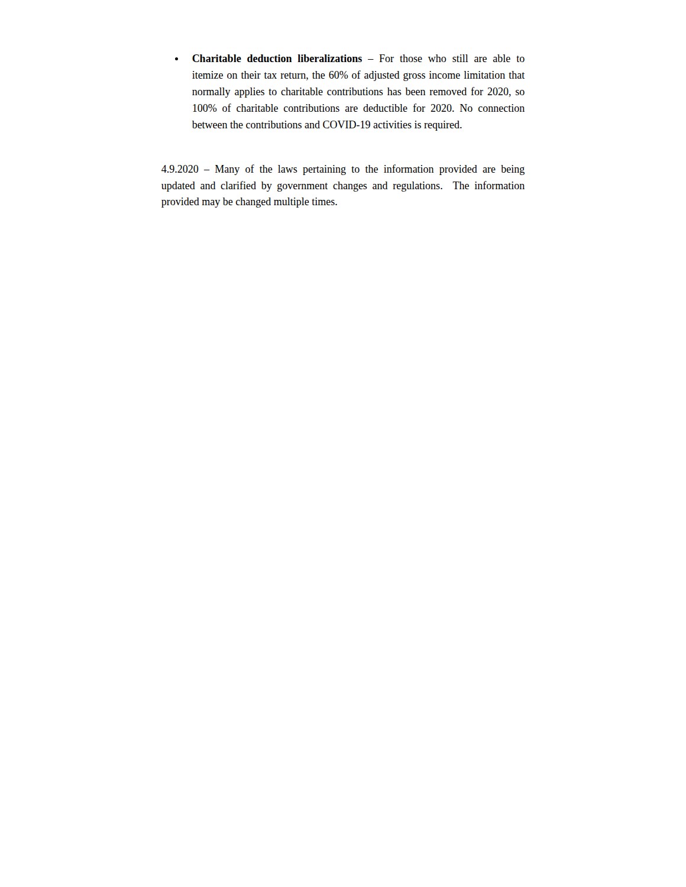Charitable deduction liberalizations – For those who still are able to itemize on their tax return, the 60% of adjusted gross income limitation that normally applies to charitable contributions has been removed for 2020, so 100% of charitable contributions are deductible for 2020. No connection between the contributions and COVID-19 activities is required.
4.9.2020 – Many of the laws pertaining to the information provided are being updated and clarified by government changes and regulations. The information provided may be changed multiple times.